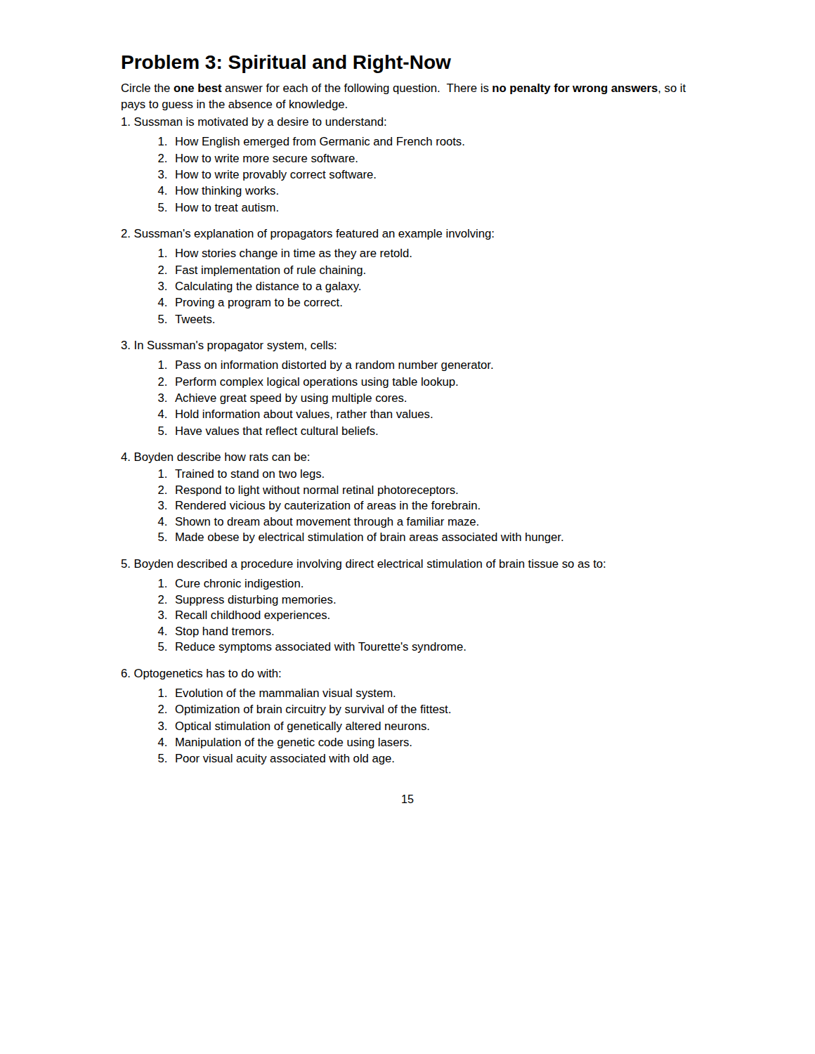Problem 3: Spiritual and Right-Now
Circle the one best answer for each of the following question. There is no penalty for wrong answers, so it pays to guess in the absence of knowledge.
1. Sussman is motivated by a desire to understand:
How English emerged from Germanic and French roots.
How to write more secure software.
How to write provably correct software.
How thinking works.
How to treat autism.
2. Sussman's explanation of propagators featured an example involving:
How stories change in time as they are retold.
Fast implementation of rule chaining.
Calculating the distance to a galaxy.
Proving a program to be correct.
Tweets.
3. In Sussman's propagator system, cells:
Pass on information distorted by a random number generator.
Perform complex logical operations using table lookup.
Achieve great speed by using multiple cores.
Hold information about values, rather than values.
Have values that reflect cultural beliefs.
4. Boyden describe how rats can be:
Trained to stand on two legs.
Respond to light without normal retinal photoreceptors.
Rendered vicious by cauterization of areas in the forebrain.
Shown to dream about movement through a familiar maze.
Made obese by electrical stimulation of brain areas associated with hunger.
5. Boyden described a procedure involving direct electrical stimulation of brain tissue so as to:
Cure chronic indigestion.
Suppress disturbing memories.
Recall childhood experiences.
Stop hand tremors.
Reduce symptoms associated with Tourette's syndrome.
6. Optogenetics has to do with:
Evolution of the mammalian visual system.
Optimization of brain circuitry by survival of the fittest.
Optical stimulation of genetically altered neurons.
Manipulation of the genetic code using lasers.
Poor visual acuity associated with old age.
15